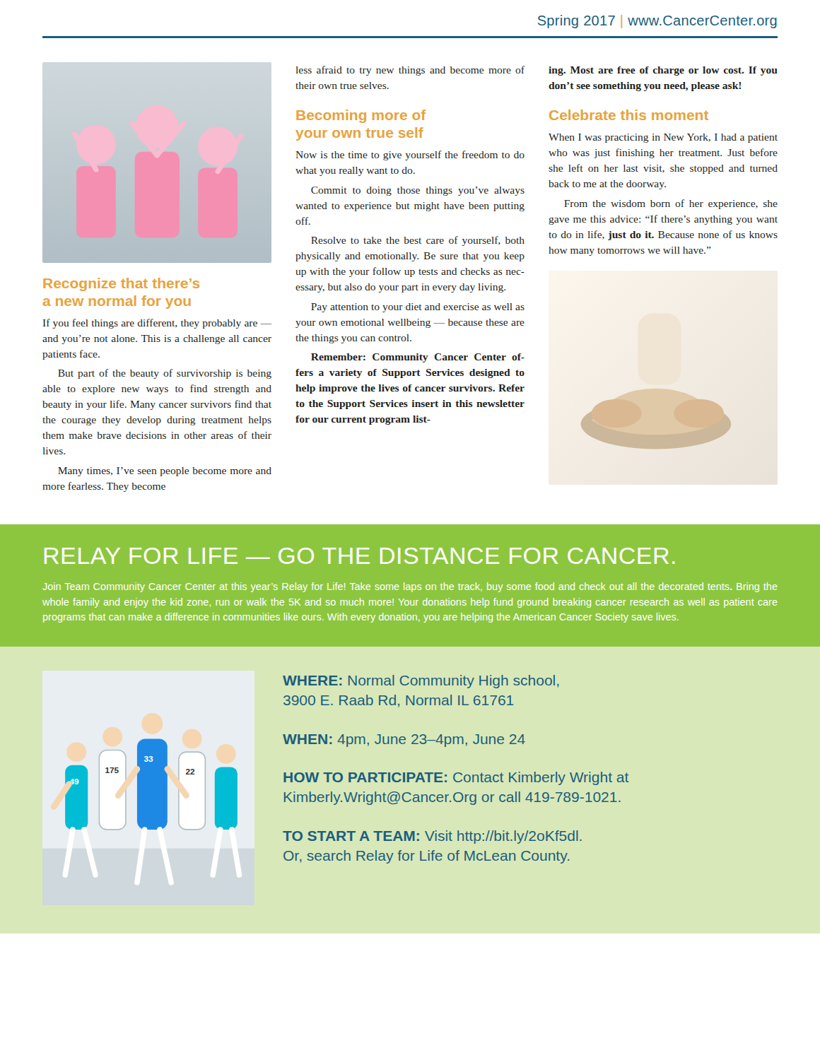Spring 2017|www.CancerCenter.org
Recognize that there’s
a new normal for you
If you feel things are different, they probably are — and you’re not alone. This is a challenge all cancer patients face.
But part of the beauty of survivorship is being able to explore new ways to find strength and beauty in your life. Many cancer survivors find that the courage they develop during treatment helps them make brave decisions in other areas of their lives.
Many times, I’ve seen people become more and more fearless. They become
less afraid to try new things and become more of their own true selves.
Becoming more of
your own true self
Now is the time to give yourself the freedom to do what you really want to do.
Commit to doing those things you’ve always wanted to experience but might have been putting off.
Resolve to take the best care of yourself, both physically and emotionally. Be sure that you keep up with the your follow up tests and checks as necessary, but also do your part in every day living.
Pay attention to your diet and exercise as well as your own emotional wellbeing — because these are the things you can control.
Remember: Community Cancer Center offers a variety of Support Services designed to help improve the lives of cancer survivors. Refer to the Support Services insert in this newsletter for our current program list-
ing. Most are free of charge or low cost. If you don’t see something you need, please ask!
Celebrate this moment
When I was practicing in New York, I had a patient who was just finishing her treatment. Just before she left on her last visit, she stopped and turned back to me at the doorway.
From the wisdom born of her experience, she gave me this advice: “If there’s anything you want to do in life, just do it. Because none of us knows how many tomorrows we will have.”
RELAY FOR LIFE — GO THE DISTANCE FOR CANCER.
Join Team Community Cancer Center at this year’s Relay for Life! Take some laps on the track, buy some food and check out all the decorated tents. Bring the whole family and enjoy the kid zone, run or walk the 5K and so much more! Your donations help fund ground breaking cancer research as well as patient care programs that can make a difference in communities like ours. With every donation, you are helping the American Cancer Society save lives.
WHERE: Normal Community High school,
3900 E. Raab Rd, Normal IL 61761
WHEN: 4pm, June 23–4pm, June 24
HOW TO PARTICIPATE: Contact Kimberly Wright at Kimberly.Wright@Cancer.Org or call 419-789-1021.
TO START A TEAM: Visit http://bit.ly/2oKf5dl.
Or, search Relay for Life of McLean County.